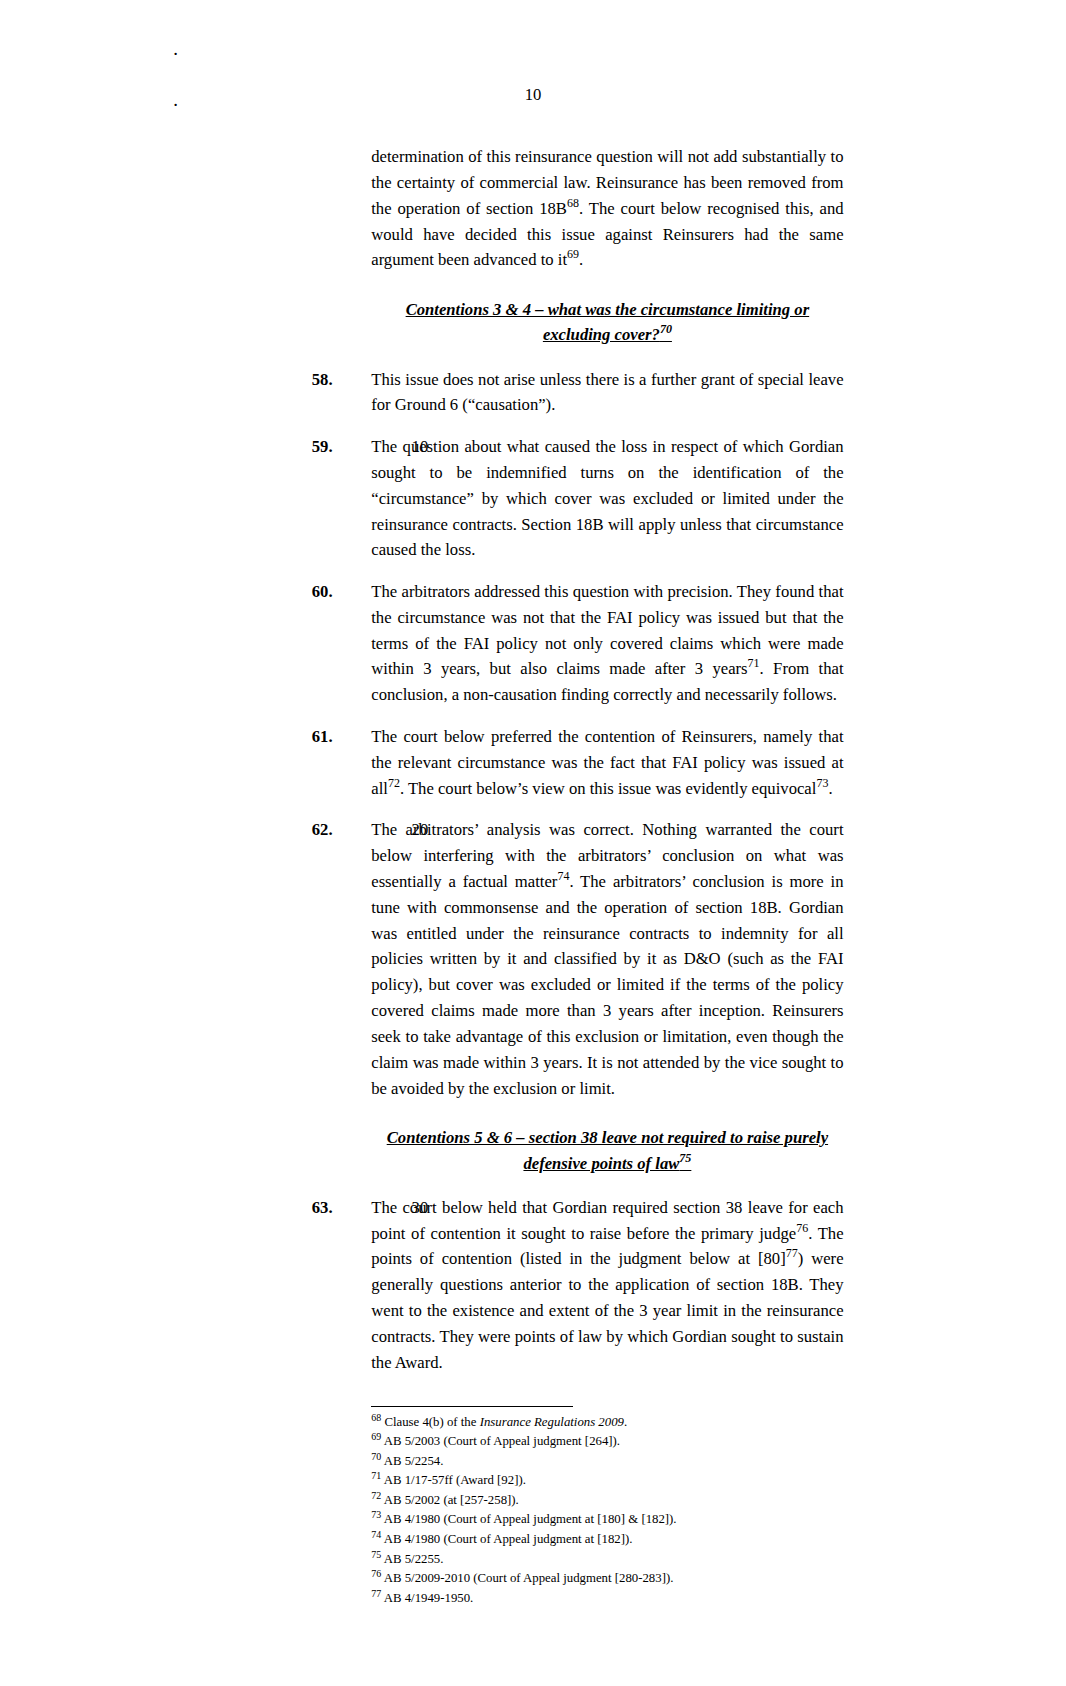· ·
10
determination of this reinsurance question will not add substantially to the certainty of commercial law. Reinsurance has been removed from the operation of section 18B68. The court below recognised this, and would have decided this issue against Reinsurers had the same argument been advanced to it69.
Contentions 3 & 4 – what was the circumstance limiting or excluding cover?70
58.
This issue does not arise unless there is a further grant of special leave for Ground 6 (“causation”).
59. 10
The question about what caused the loss in respect of which Gordian sought to be indemnified turns on the identification of the “circumstance” by which cover was excluded or limited under the reinsurance contracts. Section 18B will apply unless that circumstance caused the loss.
60.
The arbitrators addressed this question with precision. They found that the circumstance was not that the FAI policy was issued but that the terms of the FAI policy not only covered claims which were made within 3 years, but also claims made after 3 years71. From that conclusion, a non-causation finding correctly and necessarily follows.
61.
The court below preferred the contention of Reinsurers, namely that the relevant circumstance was the fact that FAI policy was issued at all72. The court below’s view on this issue was evidently equivocal73.
62. 20
The arbitrators’ analysis was correct. Nothing warranted the court below interfering with the arbitrators’ conclusion on what was essentially a factual matter74. The arbitrators’ conclusion is more in tune with commonsense and the operation of section 18B. Gordian was entitled under the reinsurance contracts to indemnity for all policies written by it and classified by it as D&O (such as the FAI policy), but cover was excluded or limited if the terms of the policy covered claims made more than 3 years after inception. Reinsurers seek to take advantage of this exclusion or limitation, even though the claim was made within 3 years. It is not attended by the vice sought to be avoided by the exclusion or limit.
Contentions 5 & 6 – section 38 leave not required to raise purely defensive points of law75
63. 30
The court below held that Gordian required section 38 leave for each point of contention it sought to raise before the primary judge76. The points of contention (listed in the judgment below at [80]77) were generally questions anterior to the application of section 18B. They went to the existence and extent of the 3 year limit in the reinsurance contracts. They were points of law by which Gordian sought to sustain the Award.
68 Clause 4(b) of the Insurance Regulations 2009.
69 AB 5/2003 (Court of Appeal judgment [264]).
70 AB 5/2254.
71 AB 1/17-57ff (Award [92]).
72 AB 5/2002 (at [257-258]).
73 AB 4/1980 (Court of Appeal judgment at [180] & [182]).
74 AB 4/1980 (Court of Appeal judgment at [182]).
75 AB 5/2255.
76 AB 5/2009-2010 (Court of Appeal judgment [280-283]).
77 AB 4/1949-1950.